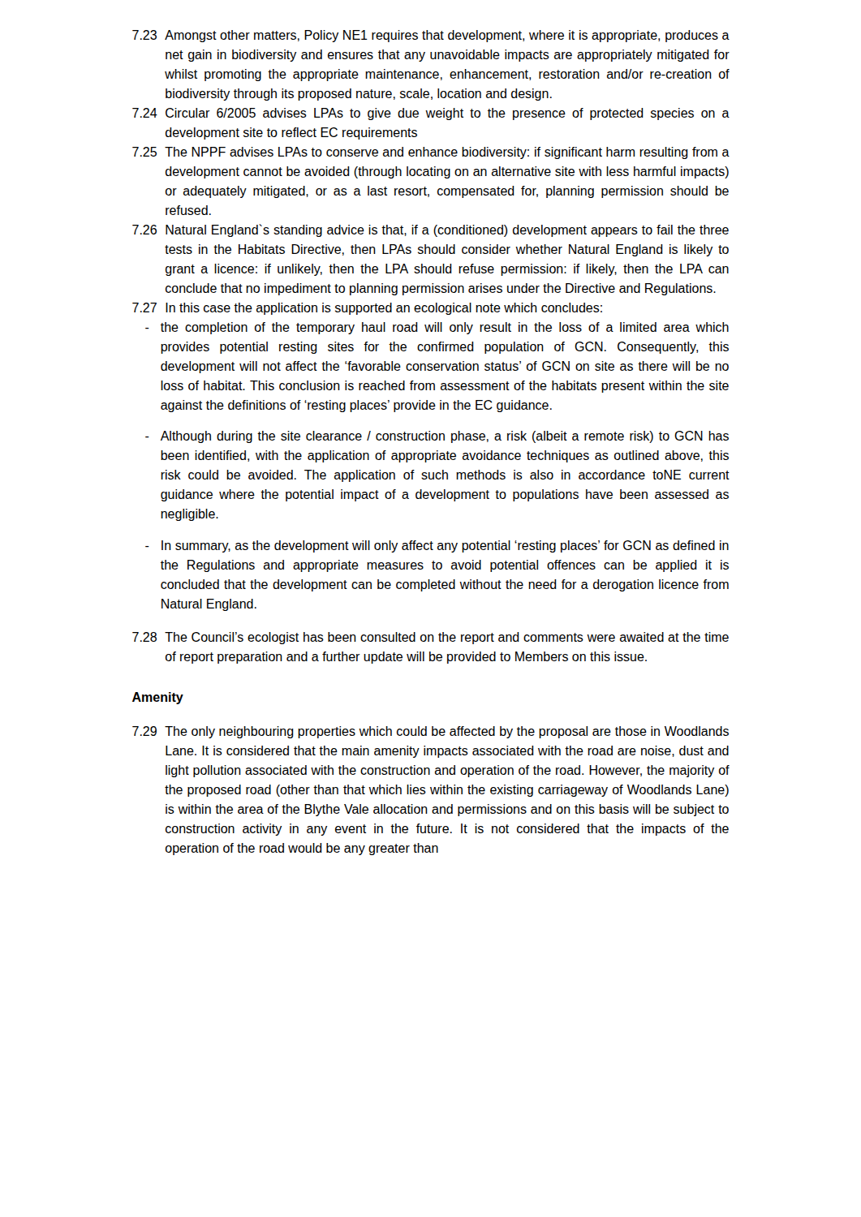7.23 Amongst other matters, Policy NE1 requires that development, where it is appropriate, produces a net gain in biodiversity and ensures that any unavoidable impacts are appropriately mitigated for whilst promoting the appropriate maintenance, enhancement, restoration and/or re-creation of biodiversity through its proposed nature, scale, location and design.
7.24 Circular 6/2005 advises LPAs to give due weight to the presence of protected species on a development site to reflect EC requirements
7.25 The NPPF advises LPAs to conserve and enhance biodiversity: if significant harm resulting from a development cannot be avoided (through locating on an alternative site with less harmful impacts) or adequately mitigated, or as a last resort, compensated for, planning permission should be refused.
7.26 Natural England`s standing advice is that, if a (conditioned) development appears to fail the three tests in the Habitats Directive, then LPAs should consider whether Natural England is likely to grant a licence: if unlikely, then the LPA should refuse permission: if likely, then the LPA can conclude that no impediment to planning permission arises under the Directive and Regulations.
7.27 In this case the application is supported an ecological note which concludes:
the completion of the temporary haul road will only result in the loss of a limited area which provides potential resting sites for the confirmed population of GCN. Consequently, this development will not affect the ‘favorable conservation status’ of GCN on site as there will be no loss of habitat. This conclusion is reached from assessment of the habitats present within the site against the definitions of ‘resting places’ provide in the EC guidance.
Although during the site clearance / construction phase, a risk (albeit a remote risk) to GCN has been identified, with the application of appropriate avoidance techniques as outlined above, this risk could be avoided. The application of such methods is also in accordance toNE current guidance where the potential impact of a development to populations have been assessed as negligible.
In summary, as the development will only affect any potential ‘resting places’ for GCN as defined in the Regulations and appropriate measures to avoid potential offences can be applied it is concluded that the development can be completed without the need for a derogation licence from Natural England.
7.28 The Council’s ecologist has been consulted on the report and comments were awaited at the time of report preparation and a further update will be provided to Members on this issue.
Amenity
7.29 The only neighbouring properties which could be affected by the proposal are those in Woodlands Lane. It is considered that the main amenity impacts associated with the road are noise, dust and light pollution associated with the construction and operation of the road. However, the majority of the proposed road (other than that which lies within the existing carriageway of Woodlands Lane) is within the area of the Blythe Vale allocation and permissions and on this basis will be subject to construction activity in any event in the future. It is not considered that the impacts of the operation of the road would be any greater than